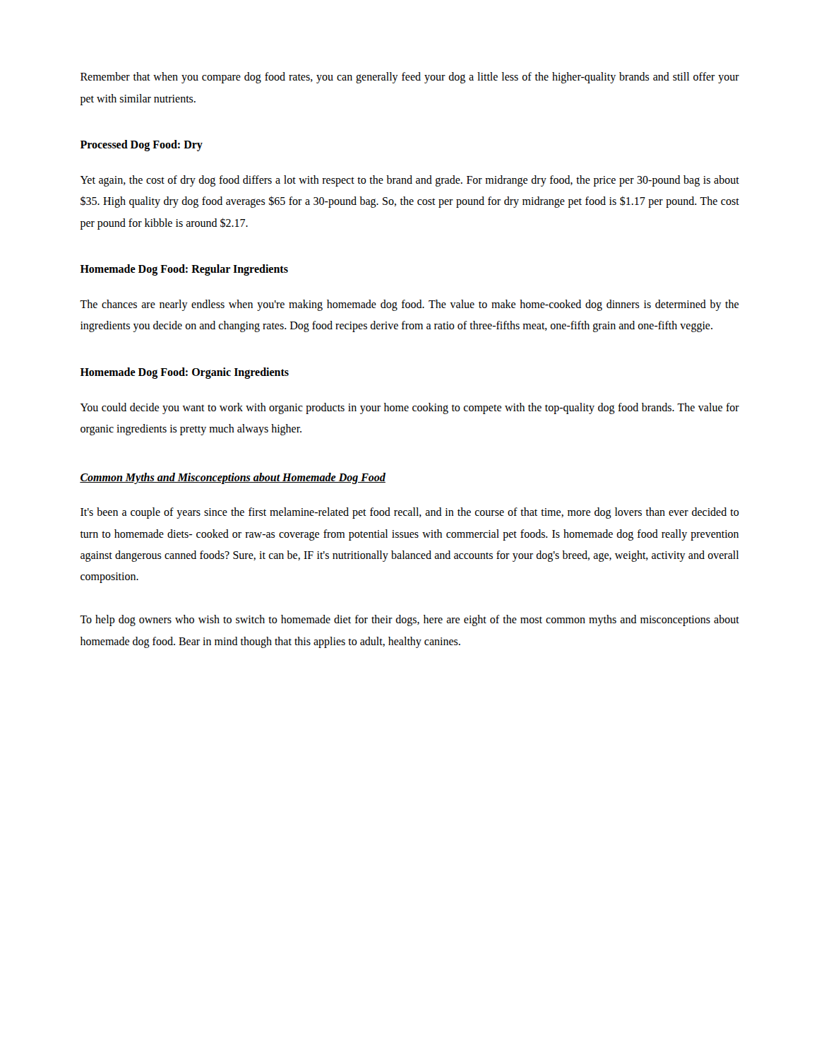Remember that when you compare dog food rates, you can generally feed your dog a little less of the higher-quality brands and still offer your pet with similar nutrients.
Processed Dog Food: Dry
Yet again, the cost of dry dog food differs a lot with respect to the brand and grade. For midrange dry food, the price per 30-pound bag is about $35. High quality dry dog food averages $65 for a 30-pound bag. So, the cost per pound for dry midrange pet food is $1.17 per pound. The cost per pound for kibble is around $2.17.
Homemade Dog Food: Regular Ingredients
The chances are nearly endless when you're making homemade dog food. The value to make home-cooked dog dinners is determined by the ingredients you decide on and changing rates. Dog food recipes derive from a ratio of three-fifths meat, one-fifth grain and one-fifth veggie.
Homemade Dog Food: Organic Ingredients
You could decide you want to work with organic products in your home cooking to compete with the top-quality dog food brands. The value for organic ingredients is pretty much always higher.
Common Myths and Misconceptions about Homemade Dog Food
It's been a couple of years since the first melamine-related pet food recall, and in the course of that time, more dog lovers than ever decided to turn to homemade diets- cooked or raw-as coverage from potential issues with commercial pet foods. Is homemade dog food really prevention against dangerous canned foods? Sure, it can be, IF it's nutritionally balanced and accounts for your dog's breed, age, weight, activity and overall composition.
To help dog owners who wish to switch to homemade diet for their dogs, here are eight of the most common myths and misconceptions about homemade dog food. Bear in mind though that this applies to adult, healthy canines.